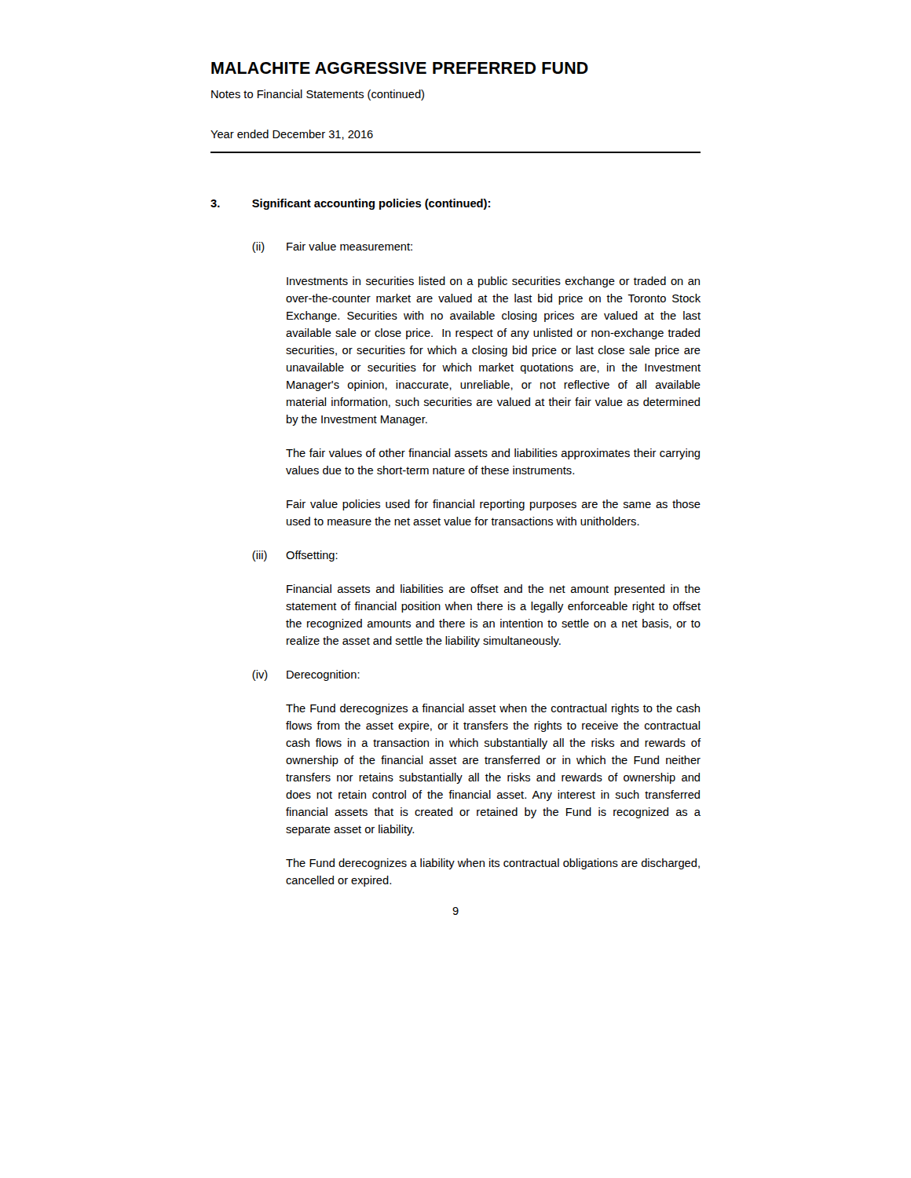MALACHITE AGGRESSIVE PREFERRED FUND
Notes to Financial Statements (continued)
Year ended December 31, 2016
3. Significant accounting policies (continued):
(ii) Fair value measurement:
Investments in securities listed on a public securities exchange or traded on an over-the-counter market are valued at the last bid price on the Toronto Stock Exchange. Securities with no available closing prices are valued at the last available sale or close price. In respect of any unlisted or non-exchange traded securities, or securities for which a closing bid price or last close sale price are unavailable or securities for which market quotations are, in the Investment Manager's opinion, inaccurate, unreliable, or not reflective of all available material information, such securities are valued at their fair value as determined by the Investment Manager.
The fair values of other financial assets and liabilities approximates their carrying values due to the short-term nature of these instruments.
Fair value policies used for financial reporting purposes are the same as those used to measure the net asset value for transactions with unitholders.
(iii) Offsetting:
Financial assets and liabilities are offset and the net amount presented in the statement of financial position when there is a legally enforceable right to offset the recognized amounts and there is an intention to settle on a net basis, or to realize the asset and settle the liability simultaneously.
(iv) Derecognition:
The Fund derecognizes a financial asset when the contractual rights to the cash flows from the asset expire, or it transfers the rights to receive the contractual cash flows in a transaction in which substantially all the risks and rewards of ownership of the financial asset are transferred or in which the Fund neither transfers nor retains substantially all the risks and rewards of ownership and does not retain control of the financial asset. Any interest in such transferred financial assets that is created or retained by the Fund is recognized as a separate asset or liability.
The Fund derecognizes a liability when its contractual obligations are discharged, cancelled or expired.
9